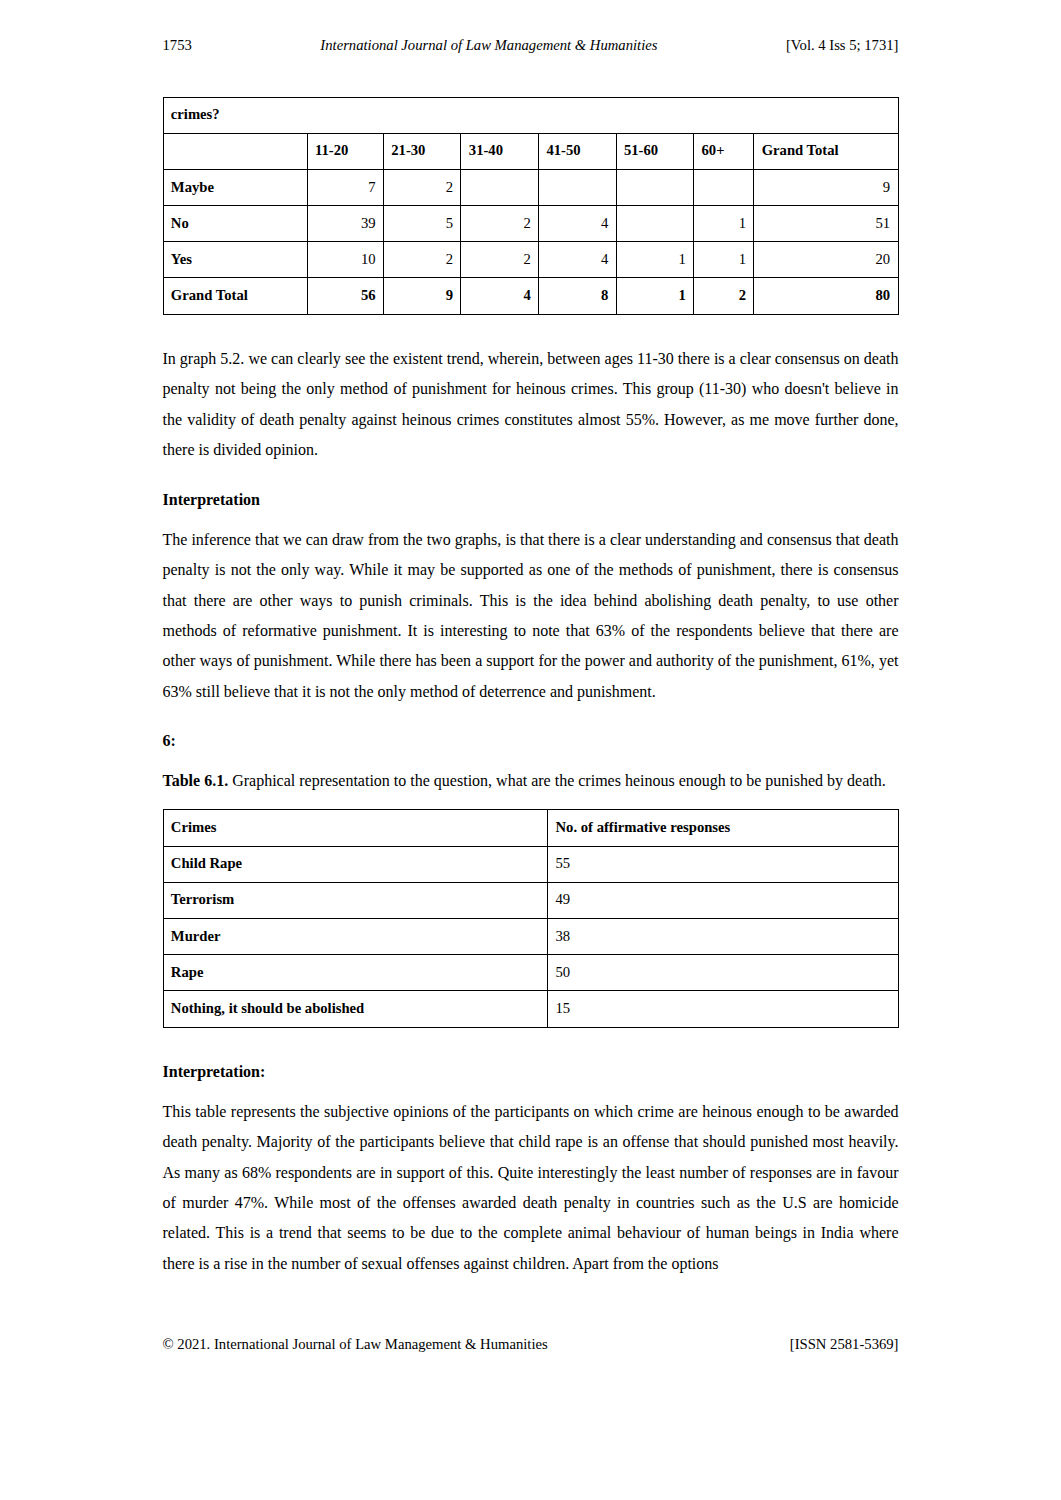1753 International Journal of Law Management & Humanities [Vol. 4 Iss 5; 1731]
| crimes? |
| --- |
| | 11-20 | 21-30 | 31-40 | 41-50 | 51-60 | 60+ | Grand Total |
| Maybe | 7 | 2 | | | | | 9 |
| No | 39 | 5 | 2 | 4 | | 1 | 51 |
| Yes | 10 | 2 | 2 | 4 | 1 | 1 | 20 |
| Grand Total | 56 | 9 | 4 | 8 | 1 | 2 | 80 |
In graph 5.2. we can clearly see the existent trend, wherein, between ages 11-30 there is a clear consensus on death penalty not being the only method of punishment for heinous crimes. This group (11-30) who doesn't believe in the validity of death penalty against heinous crimes constitutes almost 55%. However, as me move further done, there is divided opinion.
Interpretation
The inference that we can draw from the two graphs, is that there is a clear understanding and consensus that death penalty is not the only way. While it may be supported as one of the methods of punishment, there is consensus that there are other ways to punish criminals. This is the idea behind abolishing death penalty, to use other methods of reformative punishment. It is interesting to note that 63% of the respondents believe that there are other ways of punishment. While there has been a support for the power and authority of the punishment, 61%, yet 63% still believe that it is not the only method of deterrence and punishment.
6:
Table 6.1. Graphical representation to the question, what are the crimes heinous enough to be punished by death.
| Crimes | No. of affirmative responses |
| --- | --- |
| Child Rape | 55 |
| Terrorism | 49 |
| Murder | 38 |
| Rape | 50 |
| Nothing, it should be abolished | 15 |
Interpretation:
This table represents the subjective opinions of the participants on which crime are heinous enough to be awarded death penalty. Majority of the participants believe that child rape is an offense that should punished most heavily. As many as 68% respondents are in support of this. Quite interestingly the least number of responses are in favour of murder 47%. While most of the offenses awarded death penalty in countries such as the U.S are homicide related. This is a trend that seems to be due to the complete animal behaviour of human beings in India where there is a rise in the number of sexual offenses against children. Apart from the options
© 2021. International Journal of Law Management & Humanities [ISSN 2581-5369]